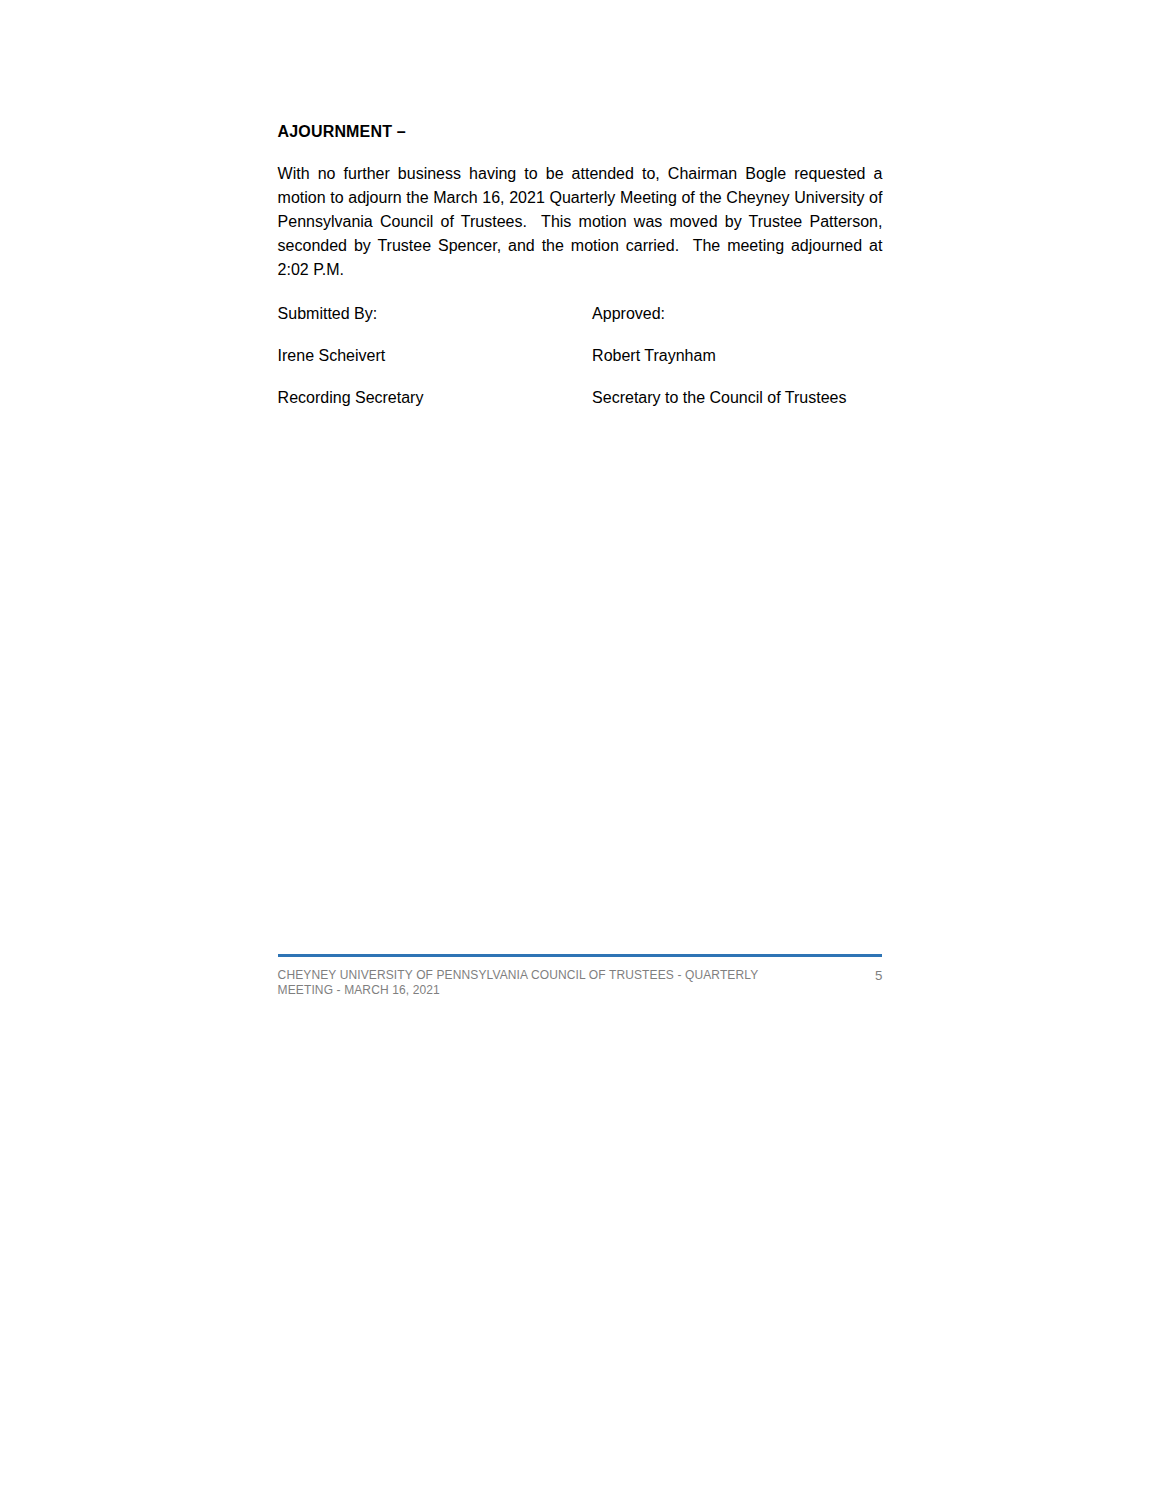AJOURNMENT –
With no further business having to be attended to, Chairman Bogle requested a motion to adjourn the March 16, 2021 Quarterly Meeting of the Cheyney University of Pennsylvania Council of Trustees. This motion was moved by Trustee Patterson, seconded by Trustee Spencer, and the motion carried. The meeting adjourned at 2:02 P.M.
Submitted By:
Approved:
Irene Scheivert
Robert Traynham
Recording Secretary
Secretary to the Council of Trustees
Cheyney University of Pennsylvania Council of Trustees - Quarterly Meeting - March 16, 2021
5